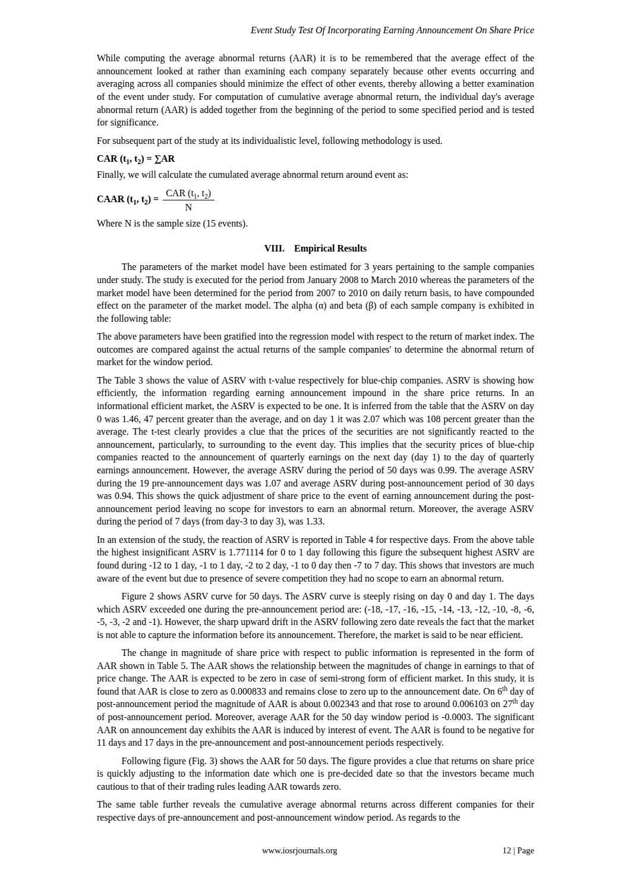Event Study Test Of Incorporating Earning Announcement On Share Price
While computing the average abnormal returns (AAR) it is to be remembered that the average effect of the announcement looked at rather than examining each company separately because other events occurring and averaging across all companies should minimize the effect of other events, thereby allowing a better examination of the event under study. For computation of cumulative average abnormal return, the individual day's average abnormal return (AAR) is added together from the beginning of the period to some specified period and is tested for significance.
For subsequent part of the study at its individualistic level, following methodology is used.
CAR (t1, t2) = ∑AR
Finally, we will calculate the cumulated average abnormal return around event as:
CAAR (t1, t2) = CAR (t1, t2) N
Where N is the sample size (15 events).
VIII. Empirical Results
The parameters of the market model have been estimated for 3 years pertaining to the sample companies under study. The study is executed for the period from January 2008 to March 2010 whereas the parameters of the market model have been determined for the period from 2007 to 2010 on daily return basis, to have compounded effect on the parameter of the market model. The alpha (α) and beta (β) of each sample company is exhibited in the following table:
The above parameters have been gratified into the regression model with respect to the return of market index. The outcomes are compared against the actual returns of the sample companies' to determine the abnormal return of market for the window period.
The Table 3 shows the value of ASRV with t-value respectively for blue-chip companies. ASRV is showing how efficiently, the information regarding earning announcement impound in the share price returns. In an informational efficient market, the ASRV is expected to be one. It is inferred from the table that the ASRV on day 0 was 1.46, 47 percent greater than the average, and on day 1 it was 2.07 which was 108 percent greater than the average. The t-test clearly provides a clue that the prices of the securities are not significantly reacted to the announcement, particularly, to surrounding to the event day. This implies that the security prices of blue-chip companies reacted to the announcement of quarterly earnings on the next day (day 1) to the day of quarterly earnings announcement. However, the average ASRV during the period of 50 days was 0.99. The average ASRV during the 19 pre-announcement days was 1.07 and average ASRV during post-announcement period of 30 days was 0.94. This shows the quick adjustment of share price to the event of earning announcement during the post-announcement period leaving no scope for investors to earn an abnormal return. Moreover, the average ASRV during the period of 7 days (from day-3 to day 3), was 1.33.
In an extension of the study, the reaction of ASRV is reported in Table 4 for respective days. From the above table the highest insignificant ASRV is 1.771114 for 0 to 1 day following this figure the subsequent highest ASRV are found during -12 to 1 day, -1 to 1 day, -2 to 2 day, -1 to 0 day then -7 to 7 day. This shows that investors are much aware of the event but due to presence of severe competition they had no scope to earn an abnormal return.
Figure 2 shows ASRV curve for 50 days. The ASRV curve is steeply rising on day 0 and day 1. The days which ASRV exceeded one during the pre-announcement period are: (-18, -17, -16, -15, -14, -13, -12, -10, -8, -6, -5, -3, -2 and -1). However, the sharp upward drift in the ASRV following zero date reveals the fact that the market is not able to capture the information before its announcement. Therefore, the market is said to be near efficient.
The change in magnitude of share price with respect to public information is represented in the form of AAR shown in Table 5. The AAR shows the relationship between the magnitudes of change in earnings to that of price change. The AAR is expected to be zero in case of semi-strong form of efficient market. In this study, it is found that AAR is close to zero as 0.000833 and remains close to zero up to the announcement date. On 6th day of post-announcement period the magnitude of AAR is about 0.002343 and that rose to around 0.006103 on 27th day of post-announcement period. Moreover, average AAR for the 50 day window period is -0.0003. The significant AAR on announcement day exhibits the AAR is induced by interest of event. The AAR is found to be negative for 11 days and 17 days in the pre-announcement and post-announcement periods respectively.
Following figure (Fig. 3) shows the AAR for 50 days. The figure provides a clue that returns on share price is quickly adjusting to the information date which one is pre-decided date so that the investors became much cautious to that of their trading rules leading AAR towards zero.
The same table further reveals the cumulative average abnormal returns across different companies for their respective days of pre-announcement and post-announcement window period. As regards to the
www.iosrjournals.org 12 | Page